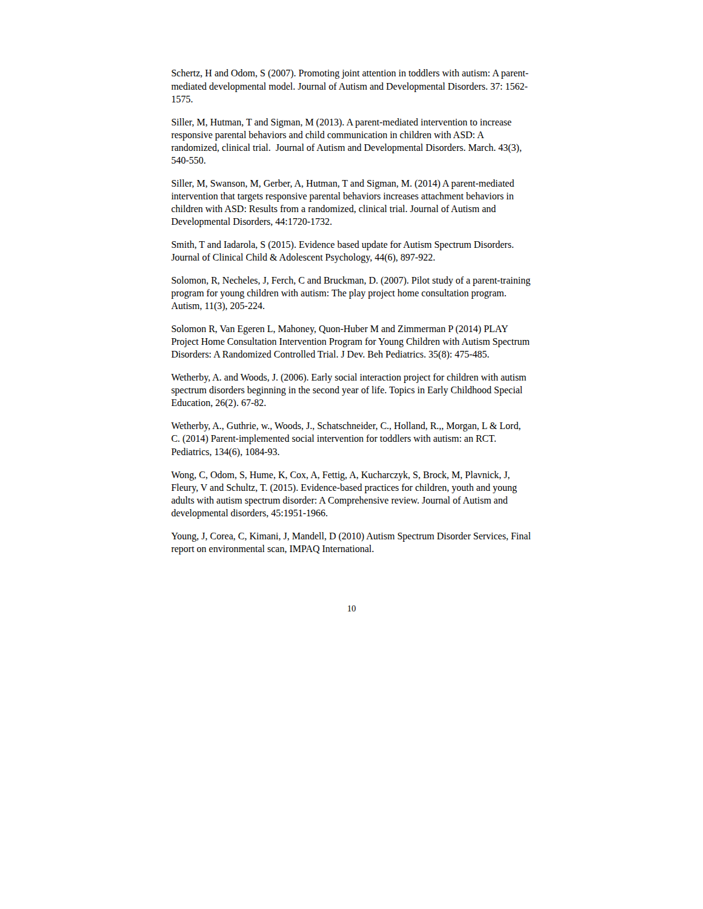Schertz, H and Odom, S (2007). Promoting joint attention in toddlers with autism: A parent-mediated developmental model. Journal of Autism and Developmental Disorders. 37: 1562-1575.
Siller, M, Hutman, T and Sigman, M (2013). A parent-mediated intervention to increase responsive parental behaviors and child communication in children with ASD: A randomized, clinical trial. Journal of Autism and Developmental Disorders. March. 43(3), 540-550.
Siller, M, Swanson, M, Gerber, A, Hutman, T and Sigman, M. (2014) A parent-mediated intervention that targets responsive parental behaviors increases attachment behaviors in children with ASD: Results from a randomized, clinical trial. Journal of Autism and Developmental Disorders, 44:1720-1732.
Smith, T and Iadarola, S (2015). Evidence based update for Autism Spectrum Disorders. Journal of Clinical Child & Adolescent Psychology, 44(6), 897-922.
Solomon, R, Necheles, J, Ferch, C and Bruckman, D. (2007). Pilot study of a parent-training program for young children with autism: The play project home consultation program. Autism, 11(3), 205-224.
Solomon R, Van Egeren L, Mahoney, Quon-Huber M and Zimmerman P (2014) PLAY Project Home Consultation Intervention Program for Young Children with Autism Spectrum Disorders: A Randomized Controlled Trial. J Dev. Beh Pediatrics. 35(8): 475-485.
Wetherby, A. and Woods, J. (2006). Early social interaction project for children with autism spectrum disorders beginning in the second year of life. Topics in Early Childhood Special Education, 26(2). 67-82.
Wetherby, A., Guthrie, w., Woods, J., Schatschneider, C., Holland, R.,, Morgan, L & Lord, C. (2014) Parent-implemented social intervention for toddlers with autism: an RCT. Pediatrics, 134(6), 1084-93.
Wong, C, Odom, S, Hume, K, Cox, A, Fettig, A, Kucharczyk, S, Brock, M, Plavnick, J, Fleury, V and Schultz, T. (2015). Evidence-based practices for children, youth and young adults with autism spectrum disorder: A Comprehensive review. Journal of Autism and developmental disorders, 45:1951-1966.
Young, J, Corea, C, Kimani, J, Mandell, D (2010) Autism Spectrum Disorder Services, Final report on environmental scan, IMPAQ International.
10